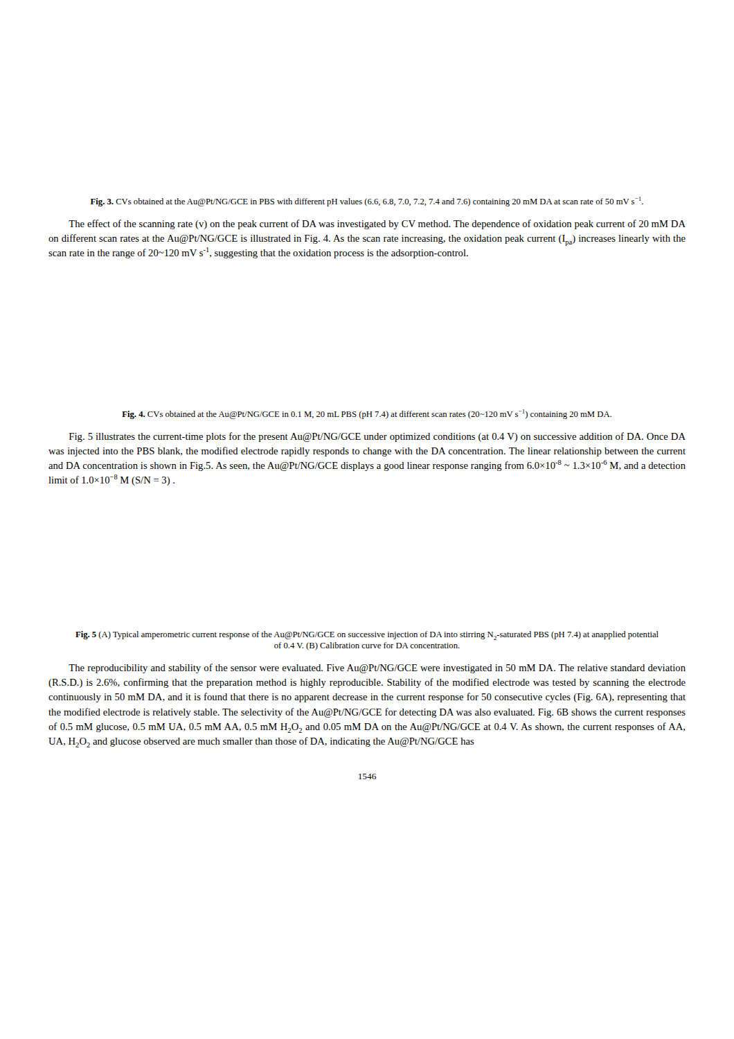Fig. 3. CVs obtained at the Au@Pt/NG/GCE in PBS with different pH values (6.6, 6.8, 7.0, 7.2, 7.4 and 7.6) containing 20 mM DA at scan rate of 50 mV s−1.
The effect of the scanning rate (v) on the peak current of DA was investigated by CV method. The dependence of oxidation peak current of 20 mM DA on different scan rates at the Au@Pt/NG/GCE is illustrated in Fig. 4. As the scan rate increasing, the oxidation peak current (Ipa) increases linearly with the scan rate in the range of 20~120 mV s-1, suggesting that the oxidation process is the adsorption-control.
Fig. 4. CVs obtained at the Au@Pt/NG/GCE in 0.1 M, 20 mL PBS (pH 7.4) at different scan rates (20~120 mV s−1) containing 20 mM DA.
Fig. 5 illustrates the current-time plots for the present Au@Pt/NG/GCE under optimized conditions (at 0.4 V) on successive addition of DA. Once DA was injected into the PBS blank, the modified electrode rapidly responds to change with the DA concentration. The linear relationship between the current and DA concentration is shown in Fig.5. As seen, the Au@Pt/NG/GCE displays a good linear response ranging from 6.0×10-8 ~ 1.3×10-6 M, and a detection limit of 1.0×10−8 M (S/N = 3) .
Fig. 5 (A) Typical amperometric current response of the Au@Pt/NG/GCE on successive injection of DA into stirring N2-saturated PBS (pH 7.4) at anapplied potential of 0.4 V. (B) Calibration curve for DA concentration.
The reproducibility and stability of the sensor were evaluated. Five Au@Pt/NG/GCE were investigated in 50 mM DA. The relative standard deviation (R.S.D.) is 2.6%, confirming that the preparation method is highly reproducible. Stability of the modified electrode was tested by scanning the electrode continuously in 50 mM DA, and it is found that there is no apparent decrease in the current response for 50 consecutive cycles (Fig. 6A), representing that the modified electrode is relatively stable. The selectivity of the Au@Pt/NG/GCE for detecting DA was also evaluated. Fig. 6B shows the current responses of 0.5 mM glucose, 0.5 mM UA, 0.5 mM AA, 0.5 mM H2O2 and 0.05 mM DA on the Au@Pt/NG/GCE at 0.4 V. As shown, the current responses of AA, UA, H2O2 and glucose observed are much smaller than those of DA, indicating the Au@Pt/NG/GCE has
1546